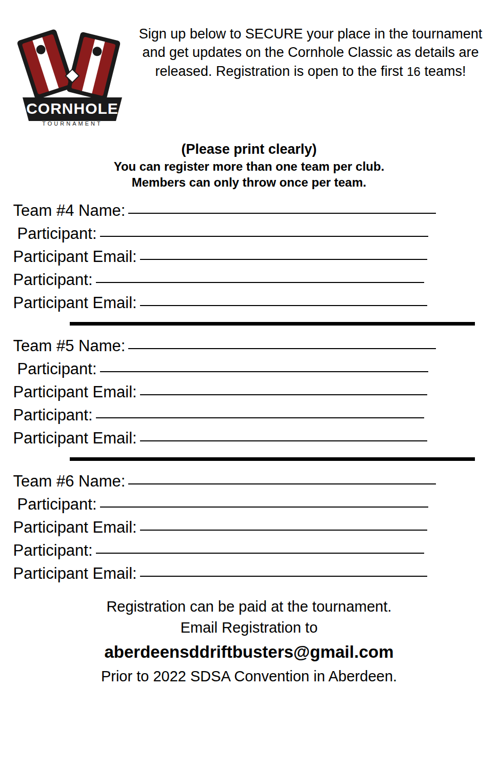CORNHOLE TOURNAMENT
Sign up below to SECURE your place in the tournament and get updates on the Cornhole Classic as details are released. Registration is open to the first 16 teams!
(Please print clearly)
You can register more than one team per club.
Members can only throw once per team.
Team #4 Name:
Participant:
Participant Email:
Participant:
Participant Email:
Team #5 Name:
Participant:
Participant Email:
Participant:
Participant Email:
Team #6 Name:
Participant:
Participant Email:
Participant:
Participant Email:
Registration can be paid at the tournament.
Email Registration to aberdeensddriftbusters@gmail.com Prior to 2022 SDSA Convention in Aberdeen.